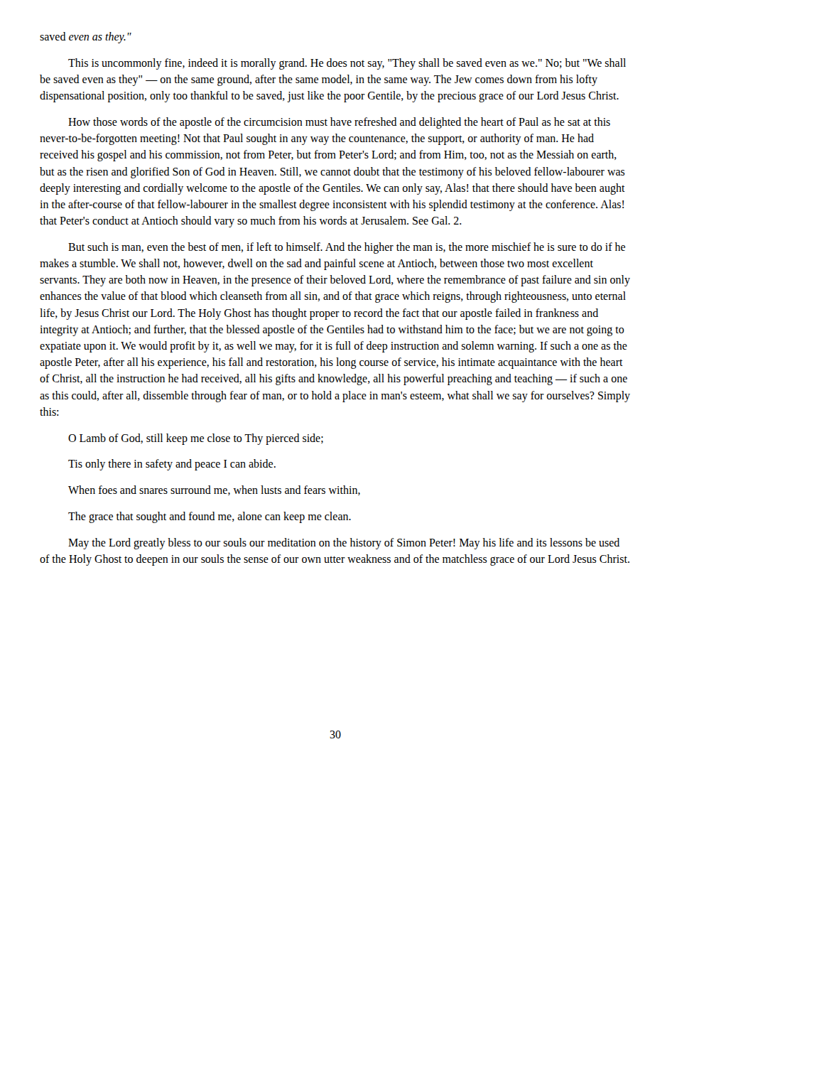saved even as they."
This is uncommonly fine, indeed it is morally grand. He does not say, "They shall be saved even as we." No; but "We shall be saved even as they" — on the same ground, after the same model, in the same way. The Jew comes down from his lofty dispensational position, only too thankful to be saved, just like the poor Gentile, by the precious grace of our Lord Jesus Christ.
How those words of the apostle of the circumcision must have refreshed and delighted the heart of Paul as he sat at this never-to-be-forgotten meeting! Not that Paul sought in any way the countenance, the support, or authority of man. He had received his gospel and his commission, not from Peter, but from Peter's Lord; and from Him, too, not as the Messiah on earth, but as the risen and glorified Son of God in Heaven. Still, we cannot doubt that the testimony of his beloved fellow-labourer was deeply interesting and cordially welcome to the apostle of the Gentiles. We can only say, Alas! that there should have been aught in the after-course of that fellow-labourer in the smallest degree inconsistent with his splendid testimony at the conference. Alas! that Peter's conduct at Antioch should vary so much from his words at Jerusalem. See Gal. 2.
But such is man, even the best of men, if left to himself. And the higher the man is, the more mischief he is sure to do if he makes a stumble. We shall not, however, dwell on the sad and painful scene at Antioch, between those two most excellent servants. They are both now in Heaven, in the presence of their beloved Lord, where the remembrance of past failure and sin only enhances the value of that blood which cleanseth from all sin, and of that grace which reigns, through righteousness, unto eternal life, by Jesus Christ our Lord. The Holy Ghost has thought proper to record the fact that our apostle failed in frankness and integrity at Antioch; and further, that the blessed apostle of the Gentiles had to withstand him to the face; but we are not going to expatiate upon it. We would profit by it, as well we may, for it is full of deep instruction and solemn warning. If such a one as the apostle Peter, after all his experience, his fall and restoration, his long course of service, his intimate acquaintance with the heart of Christ, all the instruction he had received, all his gifts and knowledge, all his powerful preaching and teaching — if such a one as this could, after all, dissemble through fear of man, or to hold a place in man's esteem, what shall we say for ourselves? Simply this:
O Lamb of God, still keep me close to Thy pierced side;
Tis only there in safety and peace I can abide.
When foes and snares surround me, when lusts and fears within,
The grace that sought and found me, alone can keep me clean.
May the Lord greatly bless to our souls our meditation on the history of Simon Peter! May his life and its lessons be used of the Holy Ghost to deepen in our souls the sense of our own utter weakness and of the matchless grace of our Lord Jesus Christ.
30